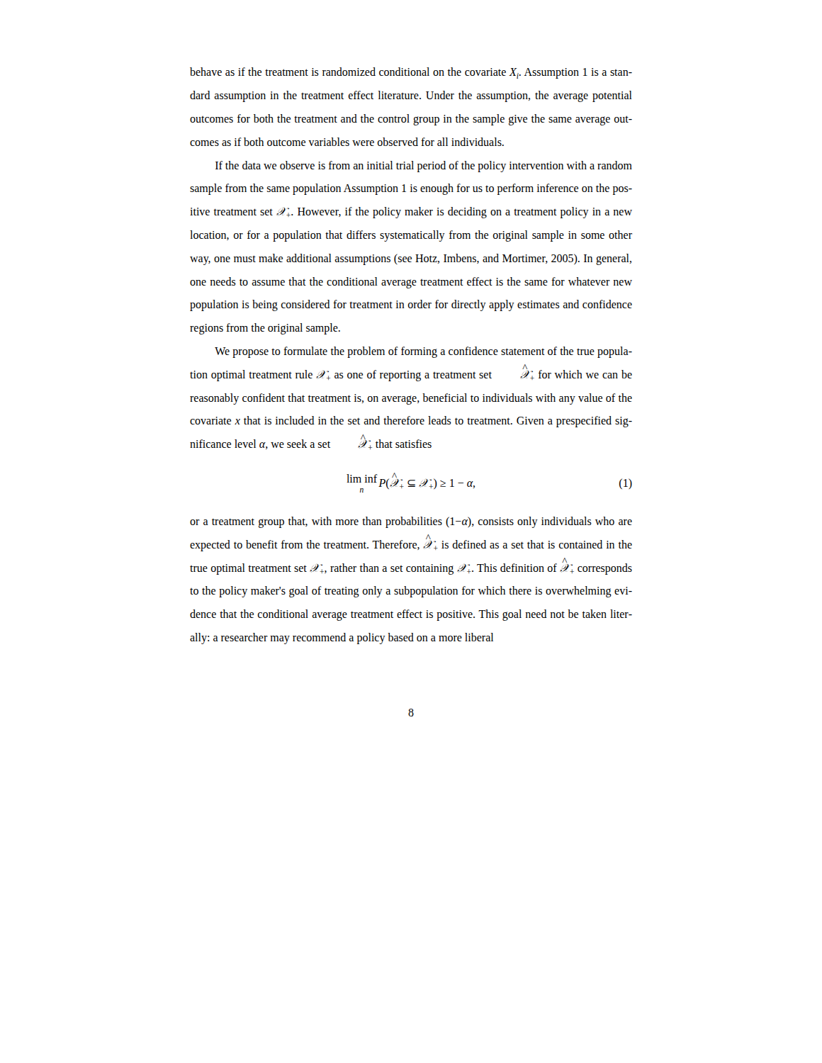behave as if the treatment is randomized conditional on the covariate Xi. Assumption 1 is a standard assumption in the treatment effect literature. Under the assumption, the average potential outcomes for both the treatment and the control group in the sample give the same average outcomes as if both outcome variables were observed for all individuals.
If the data we observe is from an initial trial period of the policy intervention with a random sample from the same population Assumption 1 is enough for us to perform inference on the positive treatment set 𝒳+. However, if the policy maker is deciding on a treatment policy in a new location, or for a population that differs systematically from the original sample in some other way, one must make additional assumptions (see Hotz, Imbens, and Mortimer, 2005). In general, one needs to assume that the conditional average treatment effect is the same for whatever new population is being considered for treatment in order for directly apply estimates and confidence regions from the original sample.
We propose to formulate the problem of forming a confidence statement of the true population optimal treatment rule 𝒳+ as one of reporting a treatment set ^𝒳+ for which we can be reasonably confident that treatment is, on average, beneficial to individuals with any value of the covariate x that is included in the set and therefore leads to treatment. Given a prespecified significance level α, we seek a set ^𝒳+ that satisfies
lim inf n P(^𝒳+ ⊆ 𝒳+) ≥ 1 − α, (1)
or a treatment group that, with more than probabilities (1−α), consists only individuals who are expected to benefit from the treatment. Therefore, ^𝒳+ is defined as a set that is contained in the true optimal treatment set 𝒳+, rather than a set containing 𝒳+. This definition of ^𝒳+ corresponds to the policy maker's goal of treating only a subpopulation for which there is overwhelming evidence that the conditional average treatment effect is positive. This goal need not be taken literally: a researcher may recommend a policy based on a more liberal
8